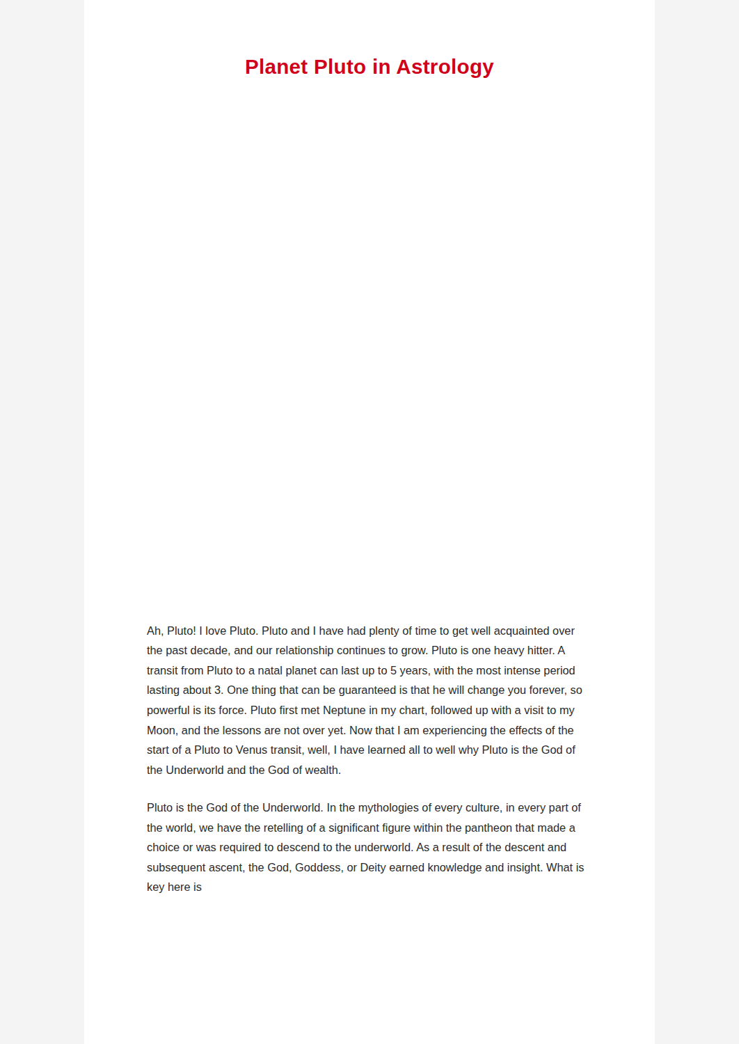Planet Pluto in Astrology
Ah, Pluto! I love Pluto. Pluto and I have had plenty of time to get well acquainted over the past decade, and our relationship continues to grow. Pluto is one heavy hitter. A transit from Pluto to a natal planet can last up to 5 years, with the most intense period lasting about 3. One thing that can be guaranteed is that he will change you forever, so powerful is its force. Pluto first met Neptune in my chart, followed up with a visit to my Moon, and the lessons are not over yet. Now that I am experiencing the effects of the start of a Pluto to Venus transit, well, I have learned all to well why Pluto is the God of the Underworld and the God of wealth.
Pluto is the God of the Underworld. In the mythologies of every culture, in every part of the world, we have the retelling of a significant figure within the pantheon that made a choice or was required to descend to the underworld. As a result of the descent and subsequent ascent, the God, Goddess, or Deity earned knowledge and insight. What is key here is